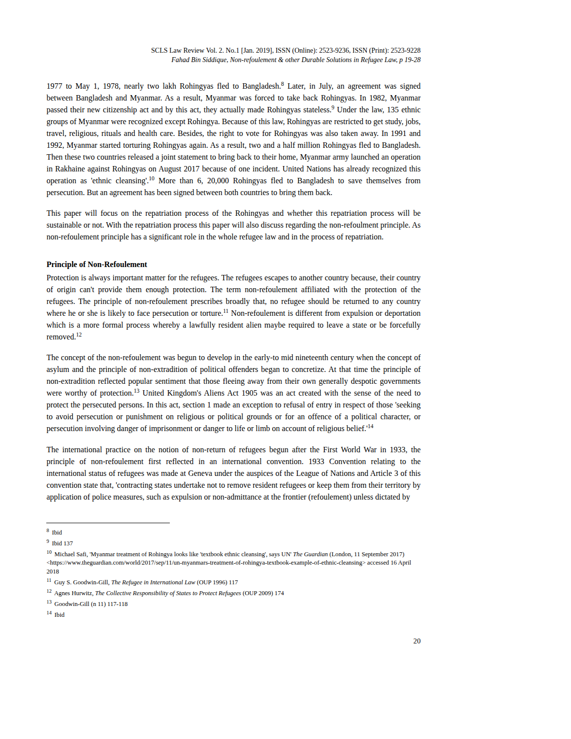SCLS Law Review Vol. 2. No.1 [Jan. 2019], ISSN (Online): 2523-9236, ISSN (Print): 2523-9228
Fahad Bin Siddique, Non-refoulement & other Durable Solutions in Refugee Law, p 19-28
1977 to May 1, 1978, nearly two lakh Rohingyas fled to Bangladesh.8 Later, in July, an agreement was signed between Bangladesh and Myanmar. As a result, Myanmar was forced to take back Rohingyas. In 1982, Myanmar passed their new citizenship act and by this act, they actually made Rohingyas stateless.9 Under the law, 135 ethnic groups of Myanmar were recognized except Rohingya. Because of this law, Rohingyas are restricted to get study, jobs, travel, religious, rituals and health care. Besides, the right to vote for Rohingyas was also taken away. In 1991 and 1992, Myanmar started torturing Rohingyas again. As a result, two and a half million Rohingyas fled to Bangladesh. Then these two countries released a joint statement to bring back to their home, Myanmar army launched an operation in Rakhaine against Rohingyas on August 2017 because of one incident. United Nations has already recognized this operation as 'ethnic cleansing'.10 More than 6, 20,000 Rohingyas fled to Bangladesh to save themselves from persecution. But an agreement has been signed between both countries to bring them back.
This paper will focus on the repatriation process of the Rohingyas and whether this repatriation process will be sustainable or not. With the repatriation process this paper will also discuss regarding the non-refoulment principle. As non-refoulement principle has a significant role in the whole refugee law and in the process of repatriation.
Principle of Non-Refoulement
Protection is always important matter for the refugees. The refugees escapes to another country because, their country of origin can't provide them enough protection. The term non-refoulement affiliated with the protection of the refugees. The principle of non-refoulement prescribes broadly that, no refugee should be returned to any country where he or she is likely to face persecution or torture.11 Non-refoulement is different from expulsion or deportation which is a more formal process whereby a lawfully resident alien maybe required to leave a state or be forcefully removed.12
The concept of the non-refoulement was begun to develop in the early-to mid nineteenth century when the concept of asylum and the principle of non-extradition of political offenders began to concretize. At that time the principle of non-extradition reflected popular sentiment that those fleeing away from their own generally despotic governments were worthy of protection.13 United Kingdom's Aliens Act 1905 was an act created with the sense of the need to protect the persecuted persons. In this act, section 1 made an exception to refusal of entry in respect of those 'seeking to avoid persecution or punishment on religious or political grounds or for an offence of a political character, or persecution involving danger of imprisonment or danger to life or limb on account of religious belief.'14
The international practice on the notion of non-return of refugees begun after the First World War in 1933, the principle of non-refoulement first reflected in an international convention. 1933 Convention relating to the international status of refugees was made at Geneva under the auspices of the League of Nations and Article 3 of this convention state that, 'contracting states undertake not to remove resident refugees or keep them from their territory by application of police measures, such as expulsion or non-admittance at the frontier (refoulement) unless dictated by
8 Ibid
9 Ibid 137
10 Michael Safi, 'Myanmar treatment of Rohingya looks like 'textbook ethnic cleansing', says UN' The Guardian (London, 11 September 2017) <https://www.theguardian.com/world/2017/sep/11/un-myanmars-treatment-of-rohingya-textbook-example-of-ethnic-cleansing> accessed 16 April 2018
11 Guy S. Goodwin-Gill, The Refugee in International Law (OUP 1996) 117
12 Agnes Hurwitz, The Collective Responsibility of States to Protect Refugees (OUP 2009) 174
13 Goodwin-Gill (n 11) 117-118
14 Ibid
20